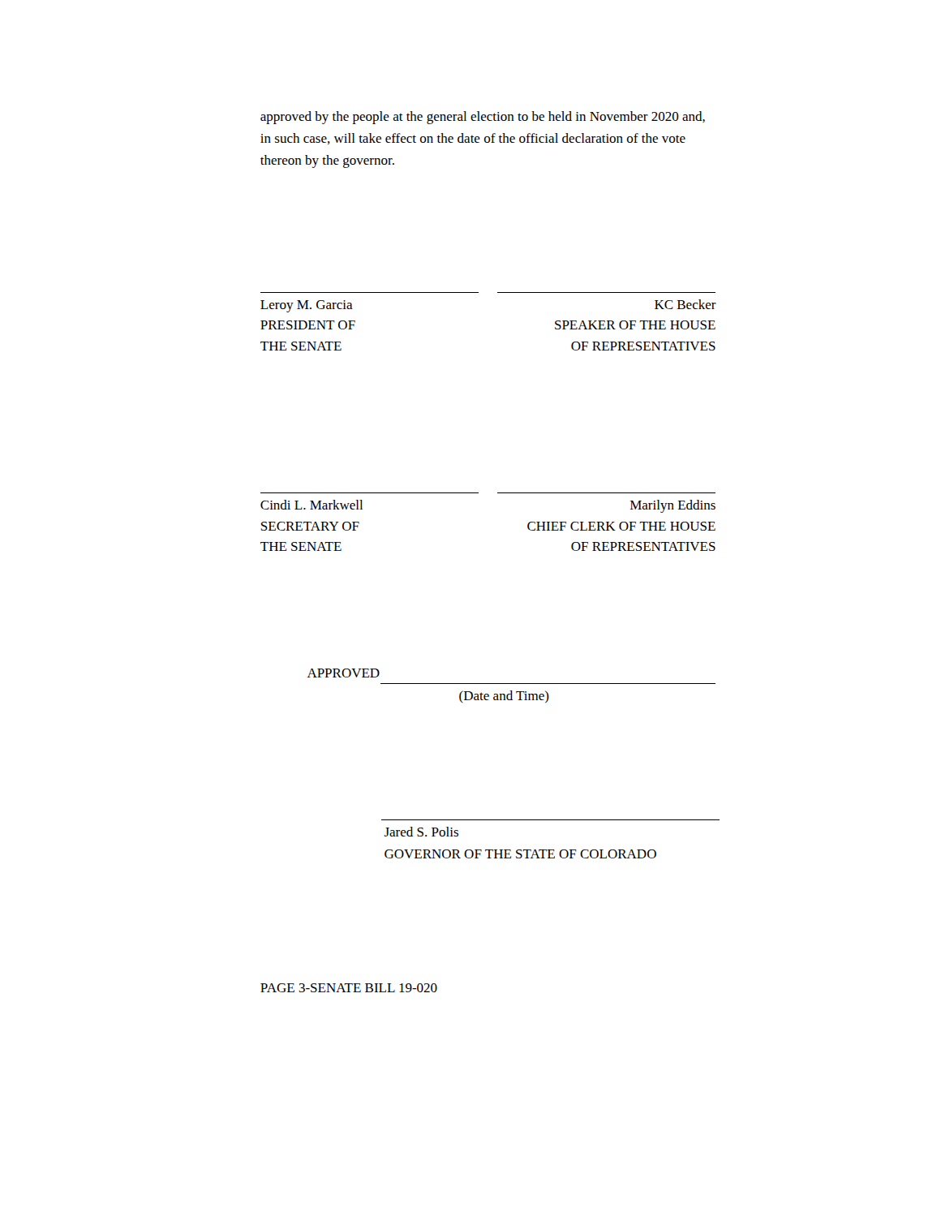approved by the people at the general election to be held in November 2020 and, in such case, will take effect on the date of the official declaration of the vote thereon by the governor.
| Leroy M. Garcia PRESIDENT OF THE SENATE | | KC Becker SPEAKER OF THE HOUSE OF REPRESENTATIVES |
| Cindi L. Markwell SECRETARY OF THE SENATE | | Marilyn Eddins CHIEF CLERK OF THE HOUSE OF REPRESENTATIVES |
APPROVED
(Date and Time)
Jared S. Polis
GOVERNOR OF THE STATE OF COLORADO
PAGE 3-SENATE BILL 19-020